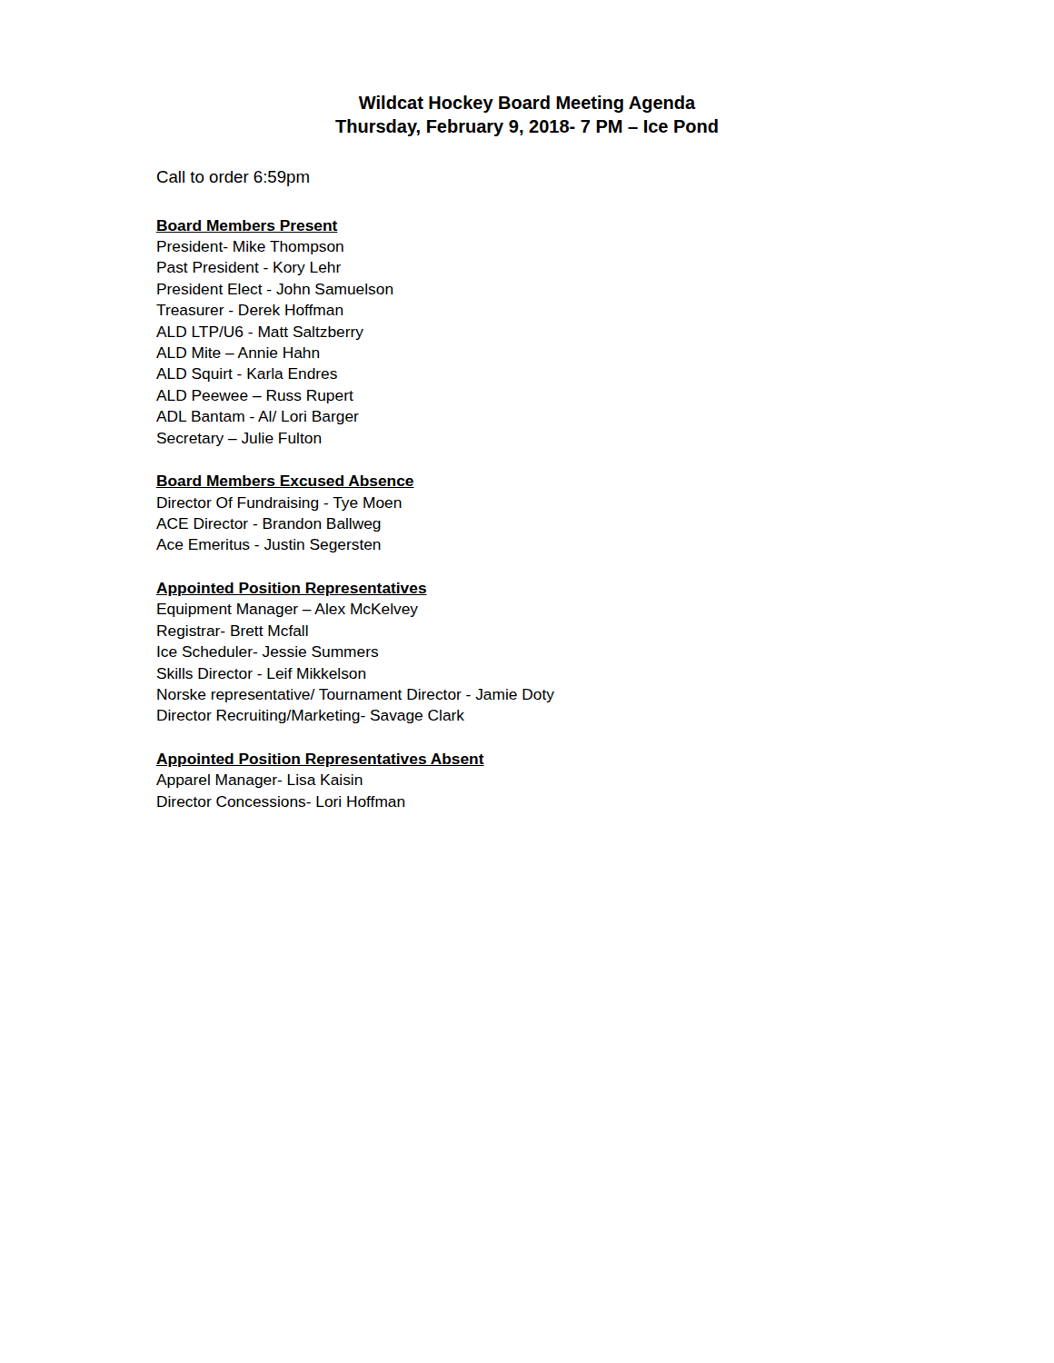Wildcat Hockey Board Meeting Agenda Thursday, February 9, 2018- 7 PM – Ice Pond
Call to order 6:59pm
Board Members Present
President- Mike Thompson
Past President - Kory Lehr
President Elect - John Samuelson
Treasurer - Derek Hoffman
ALD LTP/U6 - Matt Saltzberry
ALD Mite – Annie Hahn
ALD Squirt - Karla Endres
ALD Peewee – Russ Rupert
ADL Bantam - Al/ Lori Barger
Secretary – Julie Fulton
Board Members Excused Absence
Director Of Fundraising - Tye Moen
ACE Director - Brandon Ballweg
Ace Emeritus - Justin Segersten
Appointed Position Representatives
Equipment Manager – Alex McKelvey
Registrar- Brett Mcfall
Ice Scheduler- Jessie Summers
Skills Director - Leif Mikkelson
Norske representative/ Tournament Director - Jamie Doty
Director Recruiting/Marketing- Savage Clark
Appointed Position Representatives Absent
Apparel Manager- Lisa Kaisin
Director Concessions- Lori Hoffman